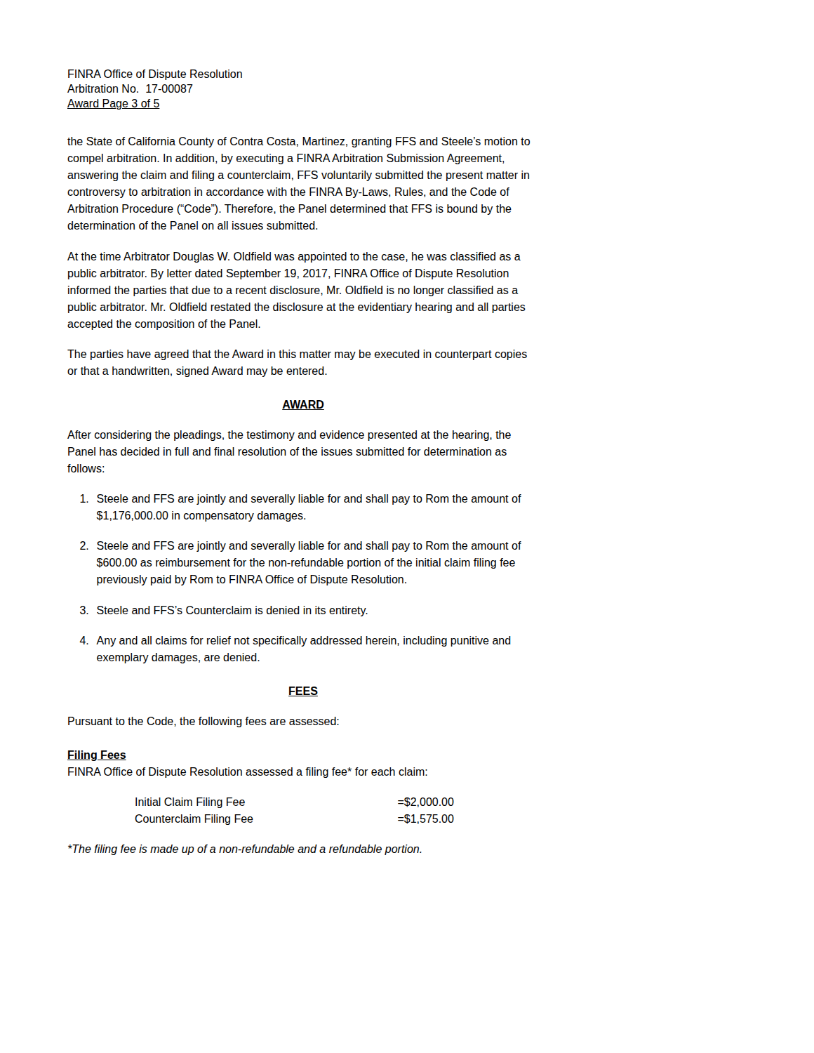FINRA Office of Dispute Resolution
Arbitration No. 17-00087
Award Page 3 of 5
the State of California County of Contra Costa, Martinez, granting FFS and Steele’s motion to compel arbitration. In addition, by executing a FINRA Arbitration Submission Agreement, answering the claim and filing a counterclaim, FFS voluntarily submitted the present matter in controversy to arbitration in accordance with the FINRA By-Laws, Rules, and the Code of Arbitration Procedure (“Code”). Therefore, the Panel determined that FFS is bound by the determination of the Panel on all issues submitted.
At the time Arbitrator Douglas W. Oldfield was appointed to the case, he was classified as a public arbitrator. By letter dated September 19, 2017, FINRA Office of Dispute Resolution informed the parties that due to a recent disclosure, Mr. Oldfield is no longer classified as a public arbitrator. Mr. Oldfield restated the disclosure at the evidentiary hearing and all parties accepted the composition of the Panel.
The parties have agreed that the Award in this matter may be executed in counterpart copies or that a handwritten, signed Award may be entered.
AWARD
After considering the pleadings, the testimony and evidence presented at the hearing, the Panel has decided in full and final resolution of the issues submitted for determination as follows:
Steele and FFS are jointly and severally liable for and shall pay to Rom the amount of $1,176,000.00 in compensatory damages.
Steele and FFS are jointly and severally liable for and shall pay to Rom the amount of $600.00 as reimbursement for the non-refundable portion of the initial claim filing fee previously paid by Rom to FINRA Office of Dispute Resolution.
Steele and FFS’s Counterclaim is denied in its entirety.
Any and all claims for relief not specifically addressed herein, including punitive and exemplary damages, are denied.
FEES
Pursuant to the Code, the following fees are assessed:
Filing Fees
FINRA Office of Dispute Resolution assessed a filing fee* for each claim:
| Initial Claim Filing Fee | =$2,000.00 |
| Counterclaim Filing Fee | =$1,575.00 |
*The filing fee is made up of a non-refundable and a refundable portion.